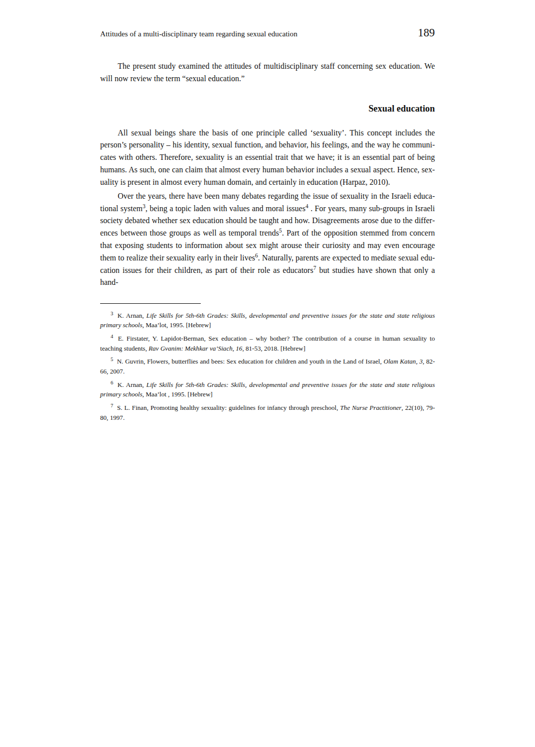Attitudes of a multi-disciplinary team regarding sexual education 189
The present study examined the attitudes of multidisciplinary staff concerning sex education. We will now review the term “sexual education.”
Sexual education
All sexual beings share the basis of one principle called ‘sexuality’. This concept includes the person’s personality – his identity, sexual function, and behavior, his feelings, and the way he communicates with others. Therefore, sexuality is an essential trait that we have; it is an essential part of being humans. As such, one can claim that almost every human behavior includes a sexual aspect. Hence, sexuality is present in almost every human domain, and certainly in education (Harpaz, 2010).
Over the years, there have been many debates regarding the issue of sexuality in the Israeli educational system3, being a topic laden with values and moral issues4 . For years, many sub-groups in Israeli society debated whether sex education should be taught and how. Disagreements arose due to the differences between those groups as well as temporal trends5. Part of the opposition stemmed from concern that exposing students to information about sex might arouse their curiosity and may even encourage them to realize their sexuality early in their lives6. Naturally, parents are expected to mediate sexual education issues for their children, as part of their role as educators7 but studies have shown that only a hand-
3 K. Arnan, Life Skills for 5th-6th Grades: Skills, developmental and preventive issues for the state and state religious primary schools, Maa’lot, 1995. [Hebrew]
4 E. Firstater, Y. Lapidot-Berman, Sex education – why bother? The contribution of a course in human sexuality to teaching students, Rav Gvanim: Mekhkar va’Siach, 16, 81-53, 2018. [Hebrew]
5 N. Guvrin, Flowers, butterflies and bees: Sex education for children and youth in the Land of Israel, Olam Katan, 3, 82-66, 2007.
6 K. Arnan, Life Skills for 5th-6th Grades: Skills, developmental and preventive issues for the state and state religious primary schools, Maa’lot , 1995. [Hebrew]
7 S. L. Finan, Promoting healthy sexuality: guidelines for infancy through preschool, The Nurse Practitioner, 22(10), 79-80, 1997.